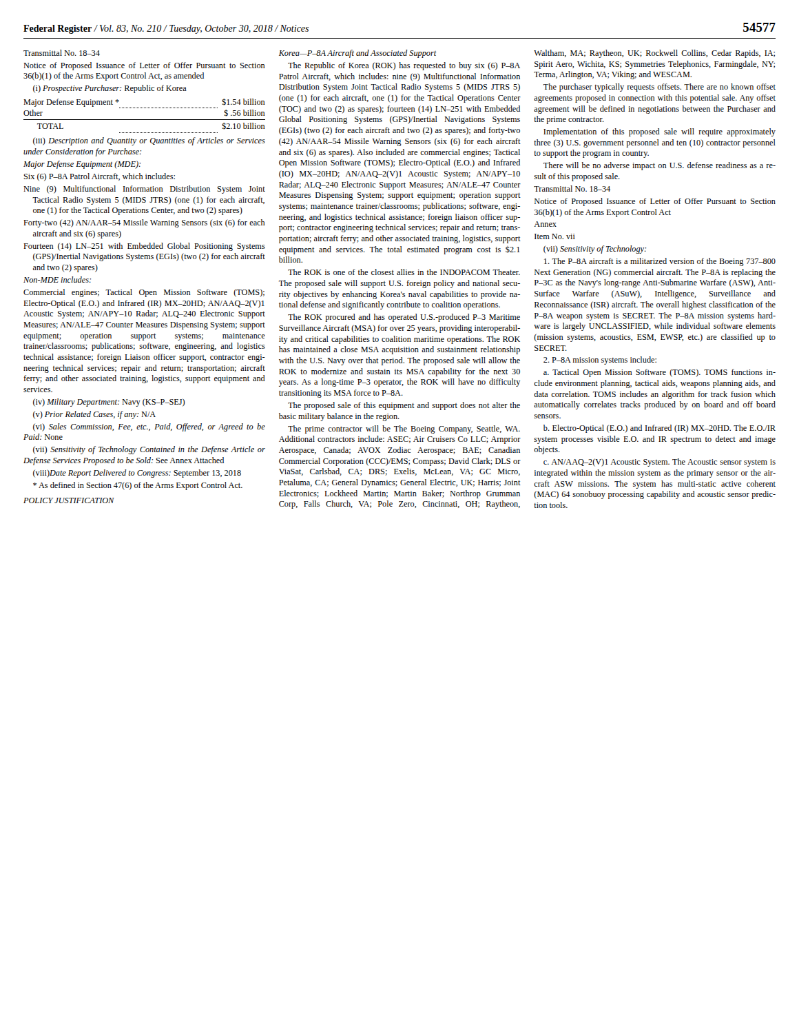Federal Register / Vol. 83, No. 210 / Tuesday, October 30, 2018 / Notices
54577
Transmittal No. 18–34
Notice of Proposed Issuance of Letter of Offer Pursuant to Section 36(b)(1) of the Arms Export Control Act, as amended
(i) Prospective Purchaser: Republic of Korea
| Major Defense Equipment * | | $1.54 billion |
| Other | | $ .56 billion |
| TOTAL | | $2.10 billion |
(iii) Description and Quantity or Quantities of Articles or Services under Consideration for Purchase:
Major Defense Equipment (MDE):
Six (6) P–8A Patrol Aircraft, which includes:
Nine (9) Multifunctional Information Distribution System Joint Tactical Radio System 5 (MIDS JTRS) (one (1) for each aircraft, one (1) for the Tactical Operations Center, and two (2) spares)
Forty-two (42) AN/AAR–54 Missile Warning Sensors (six (6) for each aircraft and six (6) spares)
Fourteen (14) LN–251 with Embedded Global Positioning Systems (GPS)/Inertial Navigations Systems (EGIs) (two (2) for each aircraft and two (2) spares)
Non-MDE includes:
Commercial engines; Tactical Open Mission Software (TOMS); Electro-Optical (E.O.) and Infrared (IR) MX–20HD; AN/AAQ–2(V)1 Acoustic System; AN/APY–10 Radar; ALQ–240 Electronic Support Measures; AN/ALE–47 Counter Measures Dispensing System; support equipment; operation support systems; maintenance trainer/classrooms; publications; software, engineering, and logistics technical assistance; foreign Liaison officer support, contractor engineering technical services; repair and return; transportation; aircraft ferry; and other associated training, logistics, support equipment and services.
(iv) Military Department: Navy (KS–P–SEJ)
(v) Prior Related Cases, if any: N/A
(vi) Sales Commission, Fee, etc., Paid, Offered, or Agreed to be Paid: None
(vii) Sensitivity of Technology Contained in the Defense Article or Defense Services Proposed to be Sold: See Annex Attached
(viii)Date Report Delivered to Congress: September 13, 2018
* As defined in Section 47(6) of the Arms Export Control Act.
POLICY JUSTIFICATION
Korea—P–8A Aircraft and Associated Support
The Republic of Korea (ROK) has requested to buy six (6) P–8A Patrol Aircraft, which includes: nine (9) Multifunctional Information Distribution System Joint Tactical Radio Systems 5 (MIDS JTRS 5) (one (1) for each aircraft, one (1) for the Tactical Operations Center (TOC) and two (2) as spares); fourteen (14) LN–251 with Embedded Global Positioning Systems (GPS)/Inertial Navigations Systems (EGIs) (two (2) for each aircraft and two (2) as spares); and forty-two (42) AN/AAR–54 Missile Warning Sensors (six (6) for each aircraft and six (6) as spares). Also included are commercial engines; Tactical Open Mission Software (TOMS); Electro-Optical (E.O.) and Infrared (IO) MX–20HD; AN/AAQ–2(V)1 Acoustic System; AN/APY–10 Radar; ALQ–240 Electronic Support Measures; AN/ALE–47 Counter Measures Dispensing System; support equipment; operation support systems; maintenance trainer/classrooms; publications; software, engineering, and logistics technical assistance; foreign liaison officer support; contractor engineering technical services; repair and return; transportation; aircraft ferry; and other associated training, logistics, support equipment and services. The total estimated program cost is $2.1 billion.
The ROK is one of the closest allies in the INDOPACOM Theater. The proposed sale will support U.S. foreign policy and national security objectives by enhancing Korea's naval capabilities to provide national defense and significantly contribute to coalition operations.
The ROK procured and has operated U.S.-produced P–3 Maritime Surveillance Aircraft (MSA) for over 25 years, providing interoperability and critical capabilities to coalition maritime operations. The ROK has maintained a close MSA acquisition and sustainment relationship with the U.S. Navy over that period. The proposed sale will allow the ROK to modernize and sustain its MSA capability for the next 30 years. As a long-time P–3 operator, the ROK will have no difficulty transitioning its MSA force to P–8A.
The proposed sale of this equipment and support does not alter the basic military balance in the region.
The prime contractor will be The Boeing Company, Seattle, WA. Additional contractors include: ASEC; Air Cruisers Co LLC; Arnprior Aerospace, Canada; AVOX Zodiac Aerospace; BAE; Canadian Commercial Corporation (CCC)/EMS; Compass; David Clark; DLS or ViaSat, Carlsbad, CA; DRS; Exelis, McLean, VA; GC Micro, Petaluma, CA; General Dynamics; General Electric, UK; Harris; Joint Electronics; Lockheed Martin; Martin Baker; Northrop Grumman Corp, Falls Church, VA; Pole Zero, Cincinnati, OH; Raytheon, Waltham, MA; Raytheon, UK; Rockwell Collins, Cedar Rapids, IA; Spirit Aero, Wichita, KS; Symmetries Telephonics, Farmingdale, NY; Terma, Arlington, VA; Viking; and WESCAM.
The purchaser typically requests offsets. There are no known offset agreements proposed in connection with this potential sale. Any offset agreement will be defined in negotiations between the Purchaser and the prime contractor.
Implementation of this proposed sale will require approximately three (3) U.S. government personnel and ten (10) contractor personnel to support the program in country.
There will be no adverse impact on U.S. defense readiness as a result of this proposed sale.
Transmittal No. 18–34
Notice of Proposed Issuance of Letter of Offer Pursuant to Section 36(b)(1) of the Arms Export Control Act
Annex
Item No. vii
(vii) Sensitivity of Technology:
1. The P–8A aircraft is a militarized version of the Boeing 737–800 Next Generation (NG) commercial aircraft. The P–8A is replacing the P–3C as the Navy's long-range Anti-Submarine Warfare (ASW), Anti-Surface Warfare (ASuW), Intelligence, Surveillance and Reconnaissance (ISR) aircraft. The overall highest classification of the P–8A weapon system is SECRET. The P–8A mission systems hardware is largely UNCLASSIFIED, while individual software elements (mission systems, acoustics, ESM, EWSP, etc.) are classified up to SECRET.
2. P–8A mission systems include:
a. Tactical Open Mission Software (TOMS). TOMS functions include environment planning, tactical aids, weapons planning aids, and data correlation. TOMS includes an algorithm for track fusion which automatically correlates tracks produced by on board and off board sensors.
b. Electro-Optical (E.O.) and Infrared (IR) MX–20HD. The E.O./IR system processes visible E.O. and IR spectrum to detect and image objects.
c. AN/AAQ–2(V)1 Acoustic System. The Acoustic sensor system is integrated within the mission system as the primary sensor or the aircraft ASW missions. The system has multi-static active coherent (MAC) 64 sonobuoy processing capability and acoustic sensor prediction tools.